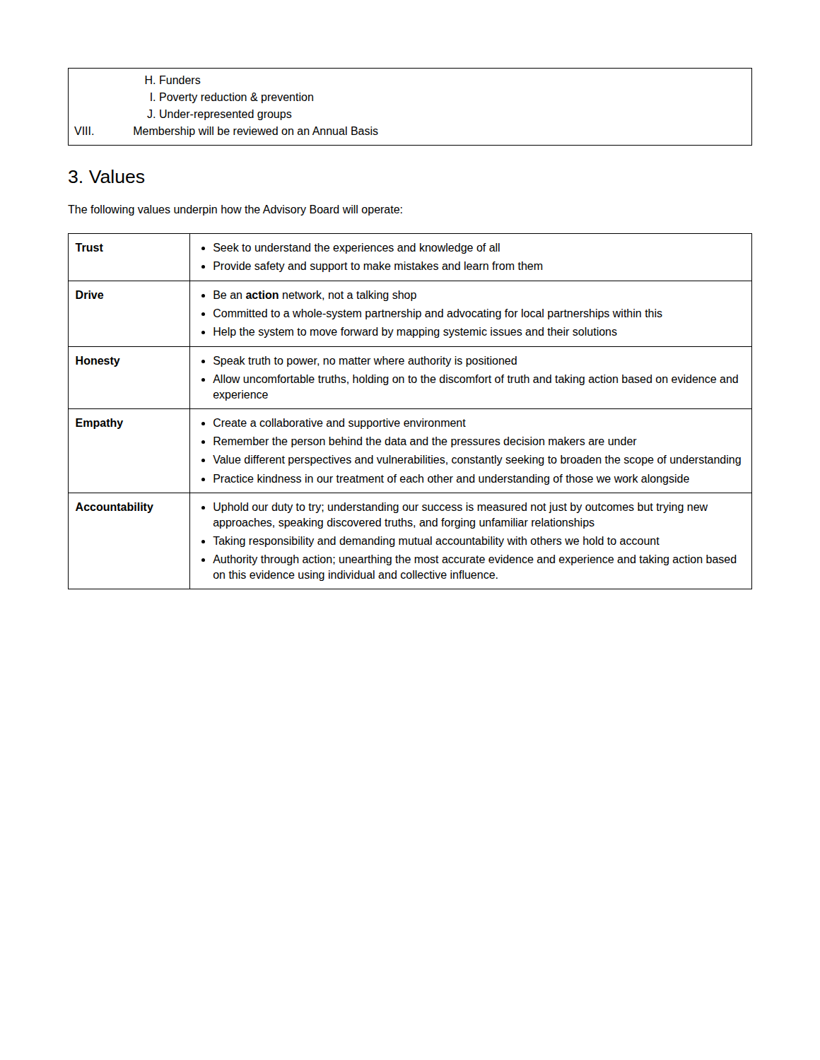Funders
Poverty reduction & prevention
Under-represented groups
VIII. Membership will be reviewed on an Annual Basis
3. Values
The following values underpin how the Advisory Board will operate:
| Trust | Seek to understand the experiences and knowledge of all Provide safety and support to make mistakes and learn from them |
| Drive | Be an action network, not a talking shop Committed to a whole-system partnership and advocating for local partnerships within this Help the system to move forward by mapping systemic issues and their solutions |
| Honesty | Speak truth to power, no matter where authority is positioned Allow uncomfortable truths, holding on to the discomfort of truth and taking action based on evidence and experience |
| Empathy | Create a collaborative and supportive environment Remember the person behind the data and the pressures decision makers are under Value different perspectives and vulnerabilities, constantly seeking to broaden the scope of understanding Practice kindness in our treatment of each other and understanding of those we work alongside |
| Accountability | Uphold our duty to try; understanding our success is measured not just by outcomes but trying new approaches, speaking discovered truths, and forging unfamiliar relationships Taking responsibility and demanding mutual accountability with others we hold to account Authority through action; unearthing the most accurate evidence and experience and taking action based on this evidence using individual and collective influence. |